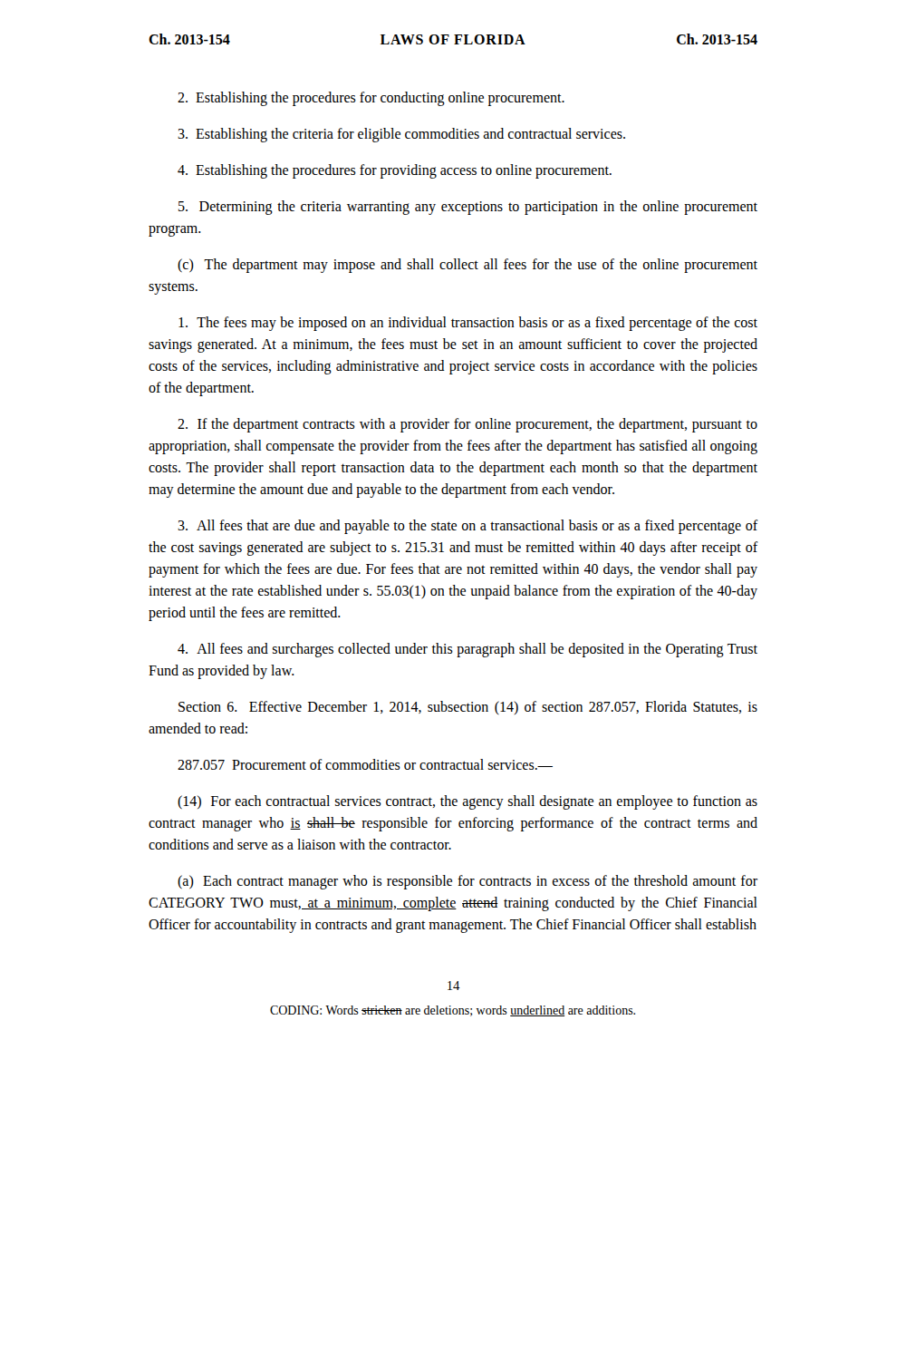Ch. 2013-154 LAWS OF FLORIDA Ch. 2013-154
2. Establishing the procedures for conducting online procurement.
3. Establishing the criteria for eligible commodities and contractual services.
4. Establishing the procedures for providing access to online procurement.
5. Determining the criteria warranting any exceptions to participation in the online procurement program.
(c) The department may impose and shall collect all fees for the use of the online procurement systems.
1. The fees may be imposed on an individual transaction basis or as a fixed percentage of the cost savings generated. At a minimum, the fees must be set in an amount sufficient to cover the projected costs of the services, including administrative and project service costs in accordance with the policies of the department.
2. If the department contracts with a provider for online procurement, the department, pursuant to appropriation, shall compensate the provider from the fees after the department has satisfied all ongoing costs. The provider shall report transaction data to the department each month so that the department may determine the amount due and payable to the department from each vendor.
3. All fees that are due and payable to the state on a transactional basis or as a fixed percentage of the cost savings generated are subject to s. 215.31 and must be remitted within 40 days after receipt of payment for which the fees are due. For fees that are not remitted within 40 days, the vendor shall pay interest at the rate established under s. 55.03(1) on the unpaid balance from the expiration of the 40-day period until the fees are remitted.
4. All fees and surcharges collected under this paragraph shall be deposited in the Operating Trust Fund as provided by law.
Section 6. Effective December 1, 2014, subsection (14) of section 287.057, Florida Statutes, is amended to read:
287.057 Procurement of commodities or contractual services.—
(14) For each contractual services contract, the agency shall designate an employee to function as contract manager who is shall be responsible for enforcing performance of the contract terms and conditions and serve as a liaison with the contractor.
(a) Each contract manager who is responsible for contracts in excess of the threshold amount for CATEGORY TWO must, at a minimum, complete attend training conducted by the Chief Financial Officer for accountability in contracts and grant management. The Chief Financial Officer shall establish
14
CODING: Words stricken are deletions; words underlined are additions.